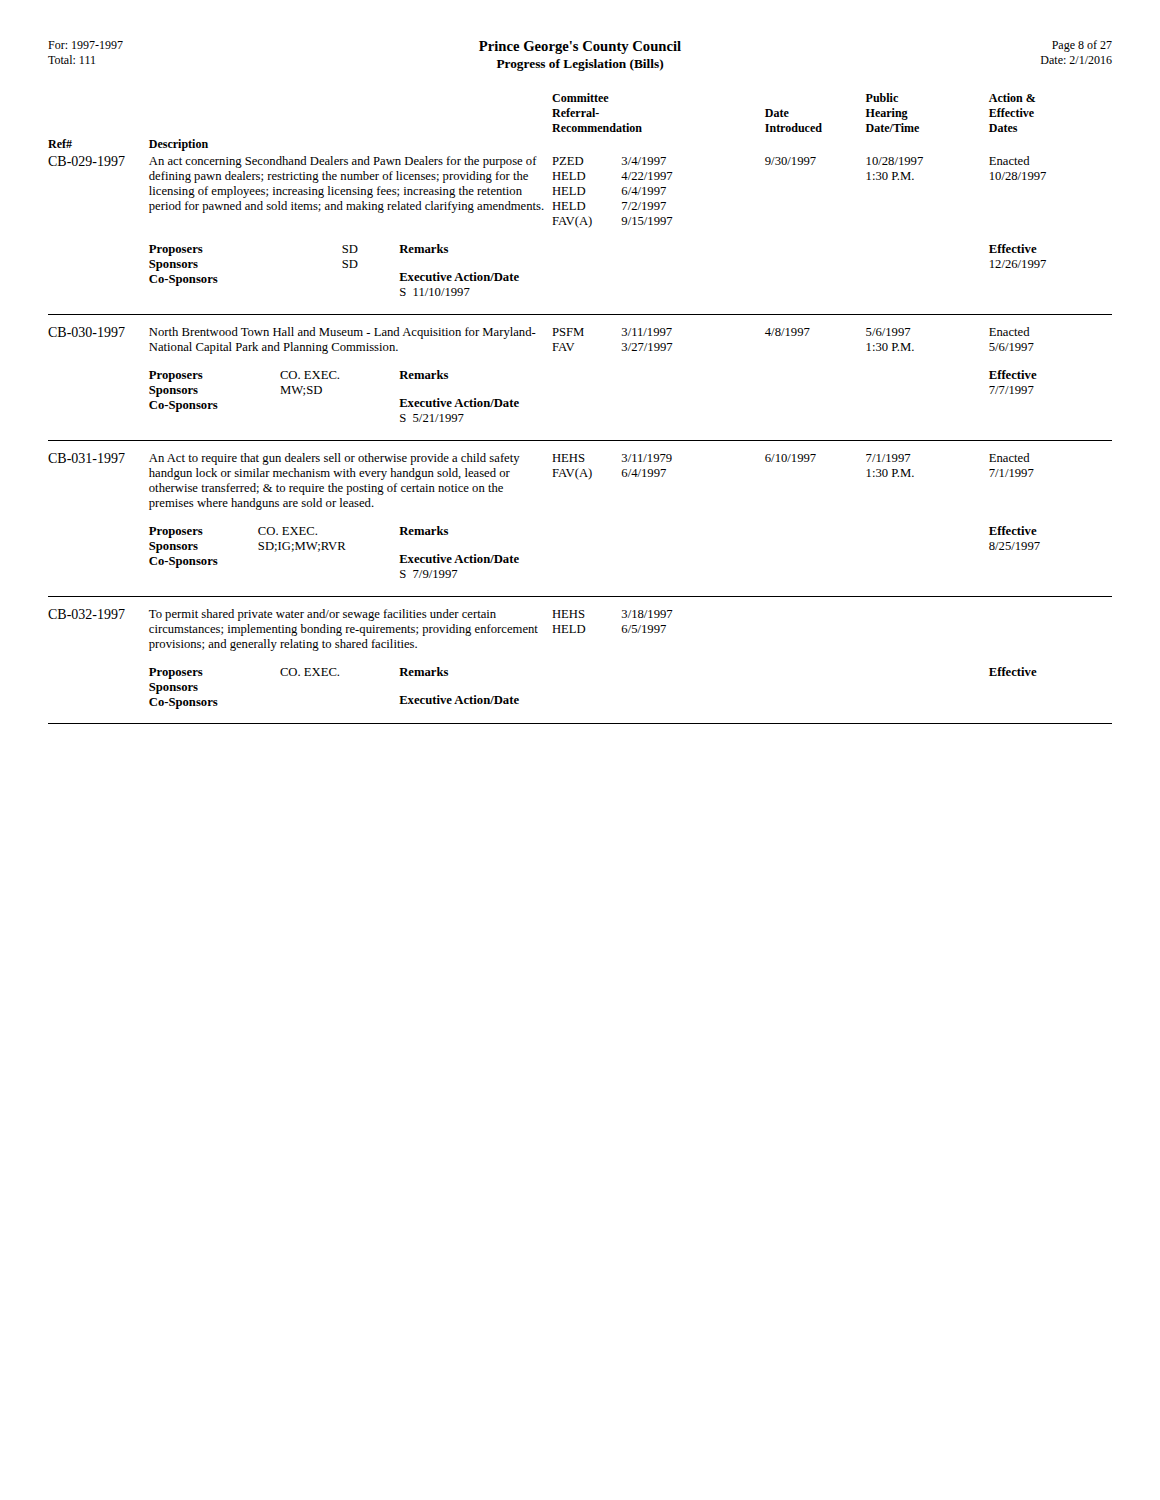| For: 1997-1997 Total: 111 | Prince George's County Council Progress of Legislation (Bills) | Page 8 of 27 Date: 2/1/2016 |
| | | Committee Referral- Recommendation | Date Introduced | Public Hearing Date/Time | Action & Effective Dates |
| Ref# | Description | | | | |
| CB-029-1997 | An act concerning Secondhand Dealers and Pawn Dealers for the purpose of defining pawn dealers; restricting the number of licenses; providing for the licensing of employees; increasing licensing fees; increasing the retention period for pawned and sold items; and making related clarifying amendments. | PZED 3/4/1997 HELD 4/22/1997 HELD 6/4/1997 HELD 7/2/1997 FAV(A) 9/15/1997 | 9/30/1997 | 10/28/1997 1:30 P.M. | Enacted 10/28/1997 |
| | / / Proposers / SD / / Sponsors / SD / / Co-Sponsors / / / Remarks Executive Action/Date S 11/10/1997 / | Effective 12/26/1997 |
| CB-030-1997 | North Brentwood Town Hall and Museum - Land Acquisition for Maryland-National Capital Park and Planning Commission. | PSFM 3/11/1997 FAV 3/27/1997 | 4/8/1997 | 5/6/1997 1:30 P.M. | Enacted 5/6/1997 |
| | / / Proposers / CO. EXEC. / / Sponsors / MW;SD / / Co-Sponsors / / / Remarks Executive Action/Date S 5/21/1997 / | Effective 7/7/1997 |
| CB-031-1997 | An Act to require that gun dealers sell or otherwise provide a child safety handgun lock or similar mechanism with every handgun sold, leased or otherwise transferred; & to require the posting of certain notice on the premises where handguns are sold or leased. | HEHS 3/11/1979 FAV(A) 6/4/1997 | 6/10/1997 | 7/1/1997 1:30 P.M. | Enacted 7/1/1997 |
| | / / Proposers / CO. EXEC. / / Sponsors / SD;IG;MW;RVR / / Co-Sponsors / / / Remarks Executive Action/Date S 7/9/1997 / | Effective 8/25/1997 |
| CB-032-1997 | To permit shared private water and/or sewage facilities under certain circumstances; implementing bonding re-quirements; providing enforcement provisions; and generally relating to shared facilities. | HEHS 3/18/1997 HELD 6/5/1997 | | | |
| | / / Proposers / CO. EXEC. / / Sponsors / / / Co-Sponsors / / / Remarks Executive Action/Date / | Effective |